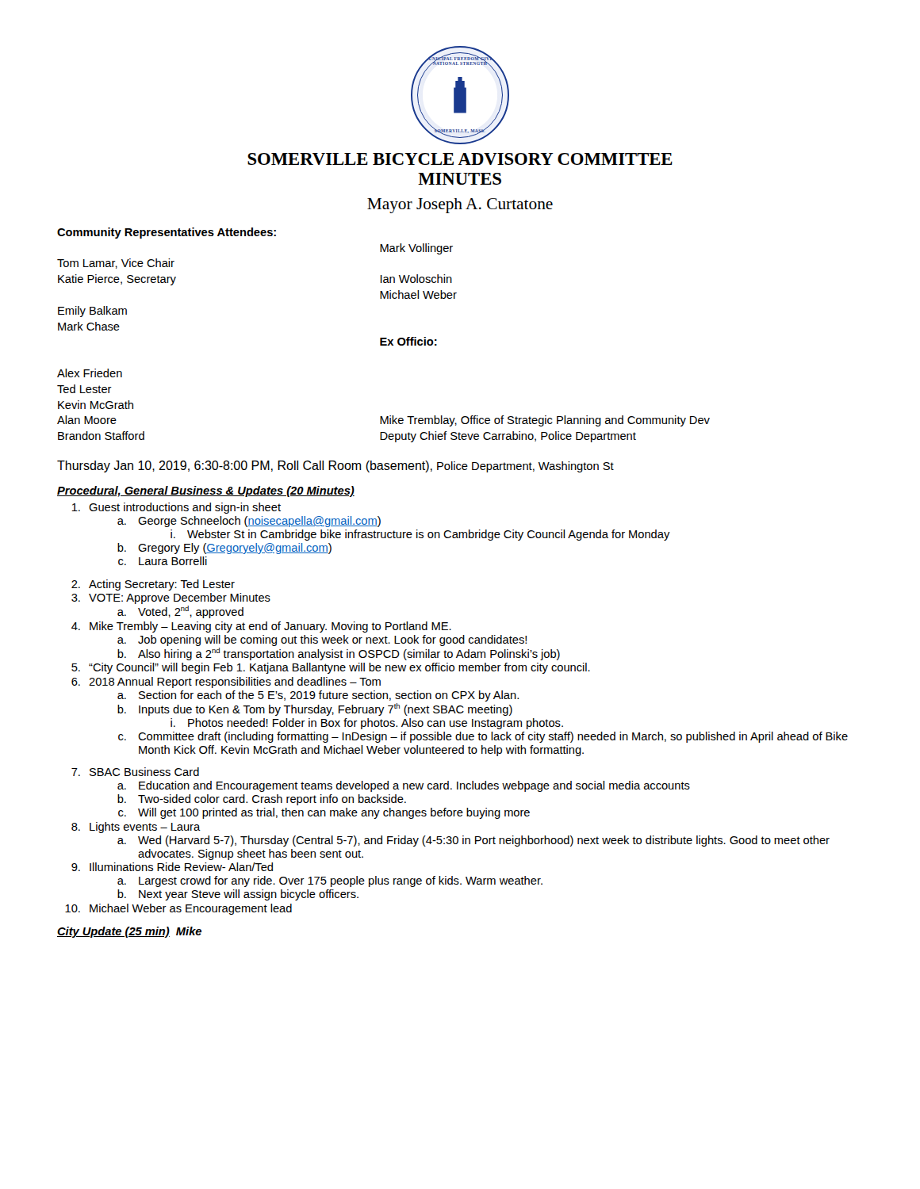MUNICIPAL FREEDOM GIVES NATIONAL STRENGTH
SOMERVILLE, MASS.
SOMERVILLE BICYCLE ADVISORY COMMITTEE
MINUTES
Mayor Joseph A. Curtatone
| Community Representatives Attendees: | |
| | Mark Vollinger |
| Tom Lamar, Vice Chair | |
| Katie Pierce, Secretary | Ian Woloschin |
| | Michael Weber |
| Emily Balkam | |
| Mark Chase | |
| | Ex Officio: |
| Alex Frieden | |
| Ted Lester | |
| Kevin McGrath | |
| Alan Moore | Mike Tremblay, Office of Strategic Planning and Community Dev |
| Brandon Stafford | Deputy Chief Steve Carrabino, Police Department |
Thursday Jan 10, 2019, 6:30-8:00 PM, Roll Call Room (basement), Police Department, Washington St
Procedural, General Business & Updates (20 Minutes)
Guest introductions and sign-in sheet
George Schneeloch (noisecapella@gmail.com)
Webster St in Cambridge bike infrastructure is on Cambridge City Council Agenda for Monday
Gregory Ely (Gregoryely@gmail.com)
Laura Borrelli
Acting Secretary: Ted Lester
VOTE: Approve December Minutes
Voted, 2nd, approved
Mike Trembly – Leaving city at end of January. Moving to Portland ME.
Job opening will be coming out this week or next. Look for good candidates!
Also hiring a 2nd transportation analysist in OSPCD (similar to Adam Polinski’s job)
“City Council” will begin Feb 1. Katjana Ballantyne will be new ex officio member from city council.
2018 Annual Report responsibilities and deadlines – Tom
Section for each of the 5 E’s, 2019 future section, section on CPX by Alan.
Inputs due to Ken & Tom by Thursday, February 7th (next SBAC meeting)
Photos needed! Folder in Box for photos. Also can use Instagram photos.
Committee draft (including formatting – InDesign – if possible due to lack of city staff) needed in March, so published in April ahead of Bike Month Kick Off. Kevin McGrath and Michael Weber volunteered to help with formatting.
SBAC Business Card
Education and Encouragement teams developed a new card. Includes webpage and social media accounts
Two-sided color card. Crash report info on backside.
Will get 100 printed as trial, then can make any changes before buying more
Lights events – Laura
Wed (Harvard 5-7), Thursday (Central 5-7), and Friday (4-5:30 in Port neighborhood) next week to distribute lights. Good to meet other advocates. Signup sheet has been sent out.
Illuminations Ride Review- Alan/Ted
Largest crowd for any ride. Over 175 people plus range of kids. Warm weather.
Next year Steve will assign bicycle officers.
Michael Weber as Encouragement lead
City Update (25 min) Mike